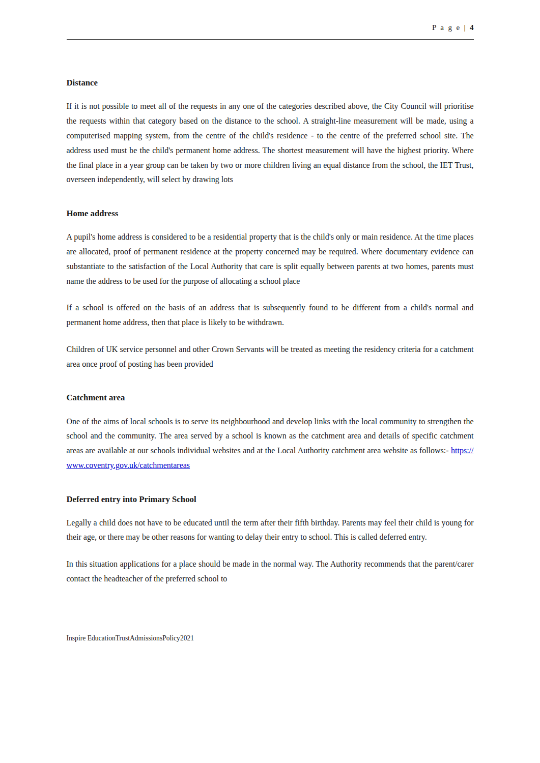P a g e | 4
Distance
If it is not possible to meet all of the requests in any one of the categories described above, the City Council will prioritise the requests within that category based on the distance to the school. A straight-line measurement will be made, using a computerised mapping system, from the centre of the child's residence - to the centre of the preferred school site. The address used must be the child's permanent home address. The shortest measurement will have the highest priority. Where the final place in a year group can be taken by two or more children living an equal distance from the school, the IET Trust, overseen independently, will select by drawing lots
Home address
A pupil's home address is considered to be a residential property that is the child's only or main residence. At the time places are allocated, proof of permanent residence at the property concerned may be required. Where documentary evidence can substantiate to the satisfaction of the Local Authority that care is split equally between parents at two homes, parents must name the address to be used for the purpose of allocating a school place
If a school is offered on the basis of an address that is subsequently found to be different from a child's normal and permanent home address, then that place is likely to be withdrawn.
Children of UK service personnel and other Crown Servants will be treated as meeting the residency criteria for a catchment area once proof of posting has been provided
Catchment area
One of the aims of local schools is to serve its neighbourhood and develop links with the local community to strengthen the school and the community. The area served by a school is known as the catchment area and details of specific catchment areas are available at our schools individual websites and at the Local Authority catchment area website as follows:- https://www.coventry.gov.uk/catchmentareas
Deferred entry into Primary School
Legally a child does not have to be educated until the term after their fifth birthday. Parents may feel their child is young for their age, or there may be other reasons for wanting to delay their entry to school. This is called deferred entry.
In this situation applications for a place should be made in the normal way. The Authority recommends that the parent/carer contact the headteacher of the preferred school to
Inspire EducationTrustAdmissionsPolicy2021